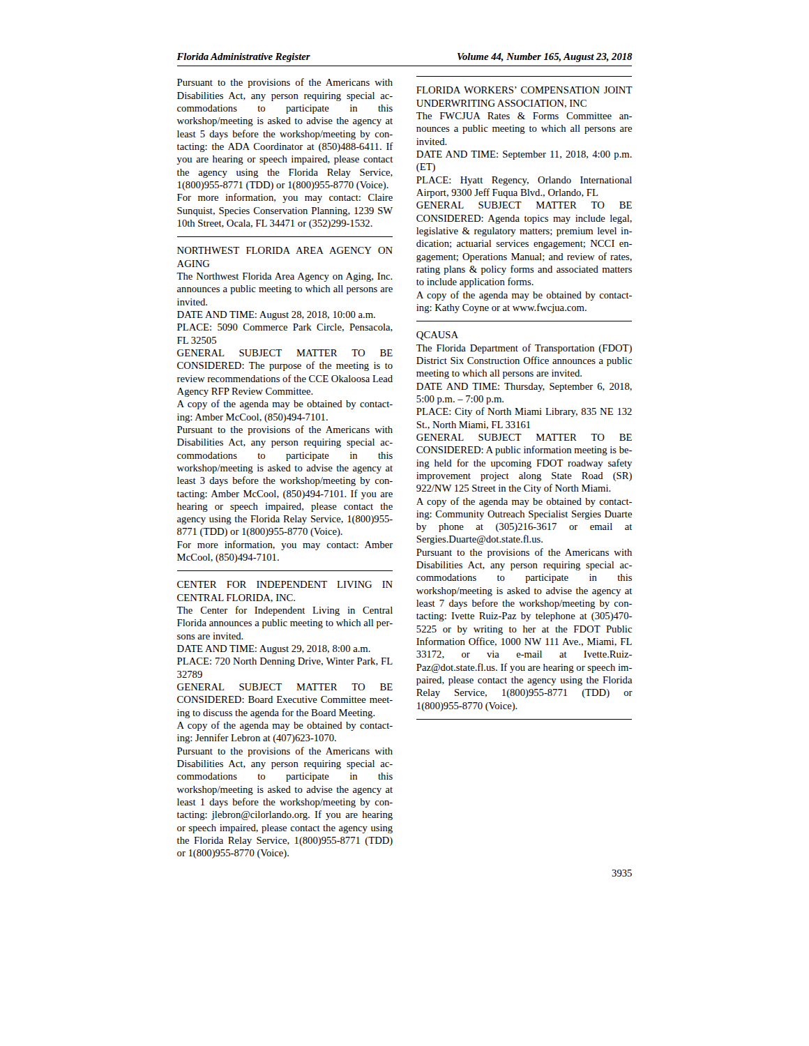Florida Administrative Register
Volume 44, Number 165, August 23, 2018
Pursuant to the provisions of the Americans with Disabilities Act, any person requiring special accommodations to participate in this workshop/meeting is asked to advise the agency at least 5 days before the workshop/meeting by contacting: the ADA Coordinator at (850)488-6411. If you are hearing or speech impaired, please contact the agency using the Florida Relay Service, 1(800)955-8771 (TDD) or 1(800)955-8770 (Voice).
For more information, you may contact: Claire Sunquist, Species Conservation Planning, 1239 SW 10th Street, Ocala, FL 34471 or (352)299-1532.
NORTHWEST FLORIDA AREA AGENCY ON AGING
The Northwest Florida Area Agency on Aging, Inc. announces a public meeting to which all persons are invited.
DATE AND TIME: August 28, 2018, 10:00 a.m.
PLACE: 5090 Commerce Park Circle, Pensacola, FL 32505
GENERAL SUBJECT MATTER TO BE CONSIDERED: The purpose of the meeting is to review recommendations of the CCE Okaloosa Lead Agency RFP Review Committee.
A copy of the agenda may be obtained by contacting: Amber McCool, (850)494-7101.
Pursuant to the provisions of the Americans with Disabilities Act, any person requiring special accommodations to participate in this workshop/meeting is asked to advise the agency at least 3 days before the workshop/meeting by contacting: Amber McCool, (850)494-7101. If you are hearing or speech impaired, please contact the agency using the Florida Relay Service, 1(800)955-8771 (TDD) or 1(800)955-8770 (Voice).
For more information, you may contact: Amber McCool, (850)494-7101.
CENTER FOR INDEPENDENT LIVING IN CENTRAL FLORIDA, INC.
The Center for Independent Living in Central Florida announces a public meeting to which all persons are invited.
DATE AND TIME: August 29, 2018, 8:00 a.m.
PLACE: 720 North Denning Drive, Winter Park, FL 32789
GENERAL SUBJECT MATTER TO BE CONSIDERED: Board Executive Committee meeting to discuss the agenda for the Board Meeting.
A copy of the agenda may be obtained by contacting: Jennifer Lebron at (407)623-1070.
Pursuant to the provisions of the Americans with Disabilities Act, any person requiring special accommodations to participate in this workshop/meeting is asked to advise the agency at least 1 days before the workshop/meeting by contacting: jlebron@cilorlando.org. If you are hearing or speech impaired, please contact the agency using the Florida Relay Service, 1(800)955-8771 (TDD) or 1(800)955-8770 (Voice).
FLORIDA WORKERS’ COMPENSATION JOINT UNDERWRITING ASSOCIATION, INC
The FWCJUA Rates & Forms Committee announces a public meeting to which all persons are invited.
DATE AND TIME: September 11, 2018, 4:00 p.m. (ET)
PLACE: Hyatt Regency, Orlando International Airport, 9300 Jeff Fuqua Blvd., Orlando, FL
GENERAL SUBJECT MATTER TO BE CONSIDERED: Agenda topics may include legal, legislative & regulatory matters; premium level indication; actuarial services engagement; NCCI engagement; Operations Manual; and review of rates, rating plans & policy forms and associated matters to include application forms.
A copy of the agenda may be obtained by contacting: Kathy Coyne or at www.fwcjua.com.
QCAUSA
The Florida Department of Transportation (FDOT) District Six Construction Office announces a public meeting to which all persons are invited.
DATE AND TIME: Thursday, September 6, 2018, 5:00 p.m. – 7:00 p.m.
PLACE: City of North Miami Library, 835 NE 132 St., North Miami, FL 33161
GENERAL SUBJECT MATTER TO BE CONSIDERED: A public information meeting is being held for the upcoming FDOT roadway safety improvement project along State Road (SR) 922/NW 125 Street in the City of North Miami.
A copy of the agenda may be obtained by contacting: Community Outreach Specialist Sergies Duarte by phone at (305)216-3617 or email at Sergies.Duarte@dot.state.fl.us.
Pursuant to the provisions of the Americans with Disabilities Act, any person requiring special accommodations to participate in this workshop/meeting is asked to advise the agency at least 7 days before the workshop/meeting by contacting: Ivette Ruiz-Paz by telephone at (305)470-5225 or by writing to her at the FDOT Public Information Office, 1000 NW 111 Ave., Miami, FL 33172, or via e-mail at Ivette.Ruiz-Paz@dot.state.fl.us. If you are hearing or speech impaired, please contact the agency using the Florida Relay Service, 1(800)955-8771 (TDD) or 1(800)955-8770 (Voice).
3935